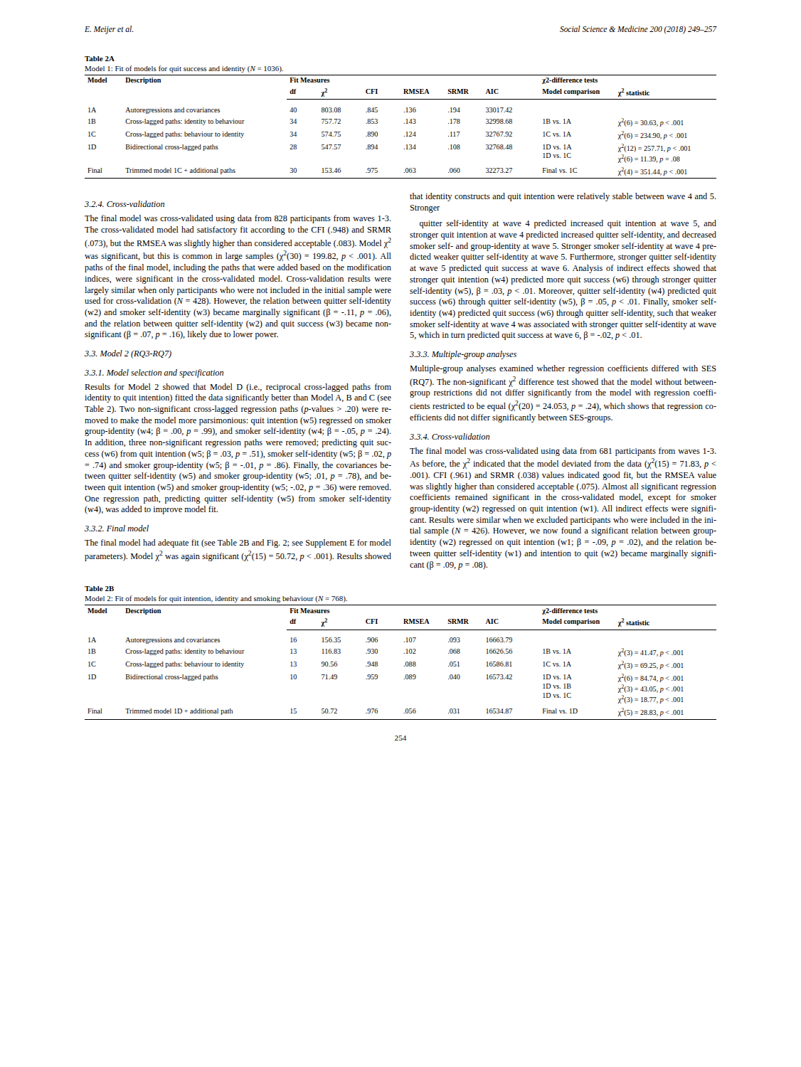E. Meijer et al.
Social Science & Medicine 200 (2018) 249–257
Table 2A Model 1: Fit of models for quit success and identity (N = 1036).
| Model | Description | Fit Measures | χ2-difference tests |
| --- | --- | --- | --- |
| df | χ 2 | CFI | RMSEA | SRMR | AIC | Model comparison | χ 2 statistic |
| 1A | Autoregressions and covariances | 40 | 803.08 | .845 | .136 | .194 | 33017.42 | | |
| 1B | Cross-lagged paths: identity to behaviour | 34 | 757.72 | .853 | .143 | .178 | 32998.68 | 1B vs. 1A | χ 2 (6) = 30.63, p < .001 |
| 1C | Cross-lagged paths: behaviour to identity | 34 | 574.75 | .890 | .124 | .117 | 32767.92 | 1C vs. 1A | χ 2 (6) = 234.90, p < .001 |
| 1D | Bidirectional cross-lagged paths | 28 | 547.57 | .894 | .134 | .108 | 32768.48 | 1D vs. 1A 1D vs. 1C | χ 2 (12) = 257.71, p < .001 χ 2 (6) = 11.39, p = .08 |
| Final | Trimmed model 1C + additional paths | 30 | 153.46 | .975 | .063 | .060 | 32273.27 | Final vs. 1C | χ 2 (4) = 351.44, p < .001 |
3.2.4. Cross-validation
The final model was cross-validated using data from 828 participants from waves 1-3. The cross-validated model had satisfactory fit according to the CFI (.948) and SRMR (.073), but the RMSEA was slightly higher than considered acceptable (.083). Model χ2 was significant, but this is common in large samples (χ2(30) = 199.82, p < .001). All paths of the final model, including the paths that were added based on the modification indices, were significant in the cross-validated model. Cross-validation results were largely similar when only participants who were not included in the initial sample were used for cross-validation (N = 428). However, the relation between quitter self-identity (w2) and smoker self-identity (w3) became marginally significant (β = -.11, p = .06), and the relation between quitter self-identity (w2) and quit success (w3) became non-significant (β = .07, p = .16), likely due to lower power.
3.3. Model 2 (RQ3-RQ7)
3.3.1. Model selection and specification
Results for Model 2 showed that Model D (i.e., reciprocal cross-lagged paths from identity to quit intention) fitted the data significantly better than Model A, B and C (see Table 2). Two non-significant cross-lagged regression paths (p-values > .20) were removed to make the model more parsimonious: quit intention (w5) regressed on smoker group-identity (w4; β = .00, p = .99), and smoker self-identity (w4; β = -.05, p = .24). In addition, three non-significant regression paths were removed; predicting quit success (w6) from quit intention (w5; β = .03, p = .51), smoker self-identity (w5; β = .02, p = .74) and smoker group-identity (w5; β = -.01, p = .86). Finally, the covariances between quitter self-identity (w5) and smoker group-identity (w5; .01, p = .78), and between quit intention (w5) and smoker group-identity (w5; -.02, p = .36) were removed. One regression path, predicting quitter self-identity (w5) from smoker self-identity (w4), was added to improve model fit.
3.3.2. Final model
The final model had adequate fit (see Table 2B and Fig. 2; see Supplement E for model parameters). Model χ2 was again significant (χ2(15) = 50.72, p < .001). Results showed that identity constructs and quit intention were relatively stable between wave 4 and 5. Stronger
quitter self-identity at wave 4 predicted increased quit intention at wave 5, and stronger quit intention at wave 4 predicted increased quitter self-identity, and decreased smoker self- and group-identity at wave 5. Stronger smoker self-identity at wave 4 predicted weaker quitter self-identity at wave 5. Furthermore, stronger quitter self-identity at wave 5 predicted quit success at wave 6. Analysis of indirect effects showed that stronger quit intention (w4) predicted more quit success (w6) through stronger quitter self-identity (w5), β = .03, p < .01. Moreover, quitter self-identity (w4) predicted quit success (w6) through quitter self-identity (w5), β = .05, p < .01. Finally, smoker self-identity (w4) predicted quit success (w6) through quitter self-identity, such that weaker smoker self-identity at wave 4 was associated with stronger quitter self-identity at wave 5, which in turn predicted quit success at wave 6, β = -.02, p < .01.
3.3.3. Multiple-group analyses
Multiple-group analyses examined whether regression coefficients differed with SES (RQ7). The non-significant χ2 difference test showed that the model without between-group restrictions did not differ significantly from the model with regression coefficients restricted to be equal (χ2(20) = 24.053, p = .24), which shows that regression coefficients did not differ significantly between SES-groups.
3.3.4. Cross-validation
The final model was cross-validated using data from 681 participants from waves 1-3. As before, the χ2 indicated that the model deviated from the data (χ2(15) = 71.83, p < .001). CFI (.961) and SRMR (.038) values indicated good fit, but the RMSEA value was slightly higher than considered acceptable (.075). Almost all significant regression coefficients remained significant in the cross-validated model, except for smoker group-identity (w2) regressed on quit intention (w1). All indirect effects were significant. Results were similar when we excluded participants who were included in the initial sample (N = 426). However, we now found a significant relation between group-identity (w2) regressed on quit intention (w1; β = -.09, p = .02), and the relation between quitter self-identity (w1) and intention to quit (w2) became marginally significant (β = .09, p = .08).
Table 2B Model 2: Fit of models for quit intention, identity and smoking behaviour (N = 768).
| Model | Description | Fit Measures | χ2-difference tests |
| --- | --- | --- | --- |
| df | χ 2 | CFI | RMSEA | SRMR | AIC | Model comparison | χ 2 statistic |
| 1A | Autoregressions and covariances | 16 | 156.35 | .906 | .107 | .093 | 16663.79 | | |
| 1B | Cross-lagged paths: identity to behaviour | 13 | 116.83 | .930 | .102 | .068 | 16626.56 | 1B vs. 1A | χ 2 (3) = 41.47, p < .001 |
| 1C | Cross-lagged paths: behaviour to identity | 13 | 90.56 | .948 | .088 | .051 | 16586.81 | 1C vs. 1A | χ 2 (3) = 69.25, p < .001 |
| 1D | Bidirectional cross-lagged paths | 10 | 71.49 | .959 | .089 | .040 | 16573.42 | 1D vs. 1A 1D vs. 1B 1D vs. 1C | χ 2 (6) = 84.74, p < .001 χ 2 (3) = 43.05, p < .001 χ 2 (3) = 18.77, p < .001 |
| Final | Trimmed model 1D + additional path | 15 | 50.72 | .976 | .056 | .031 | 16534.87 | Final vs. 1D | χ 2 (5) = 28.83, p < .001 |
254